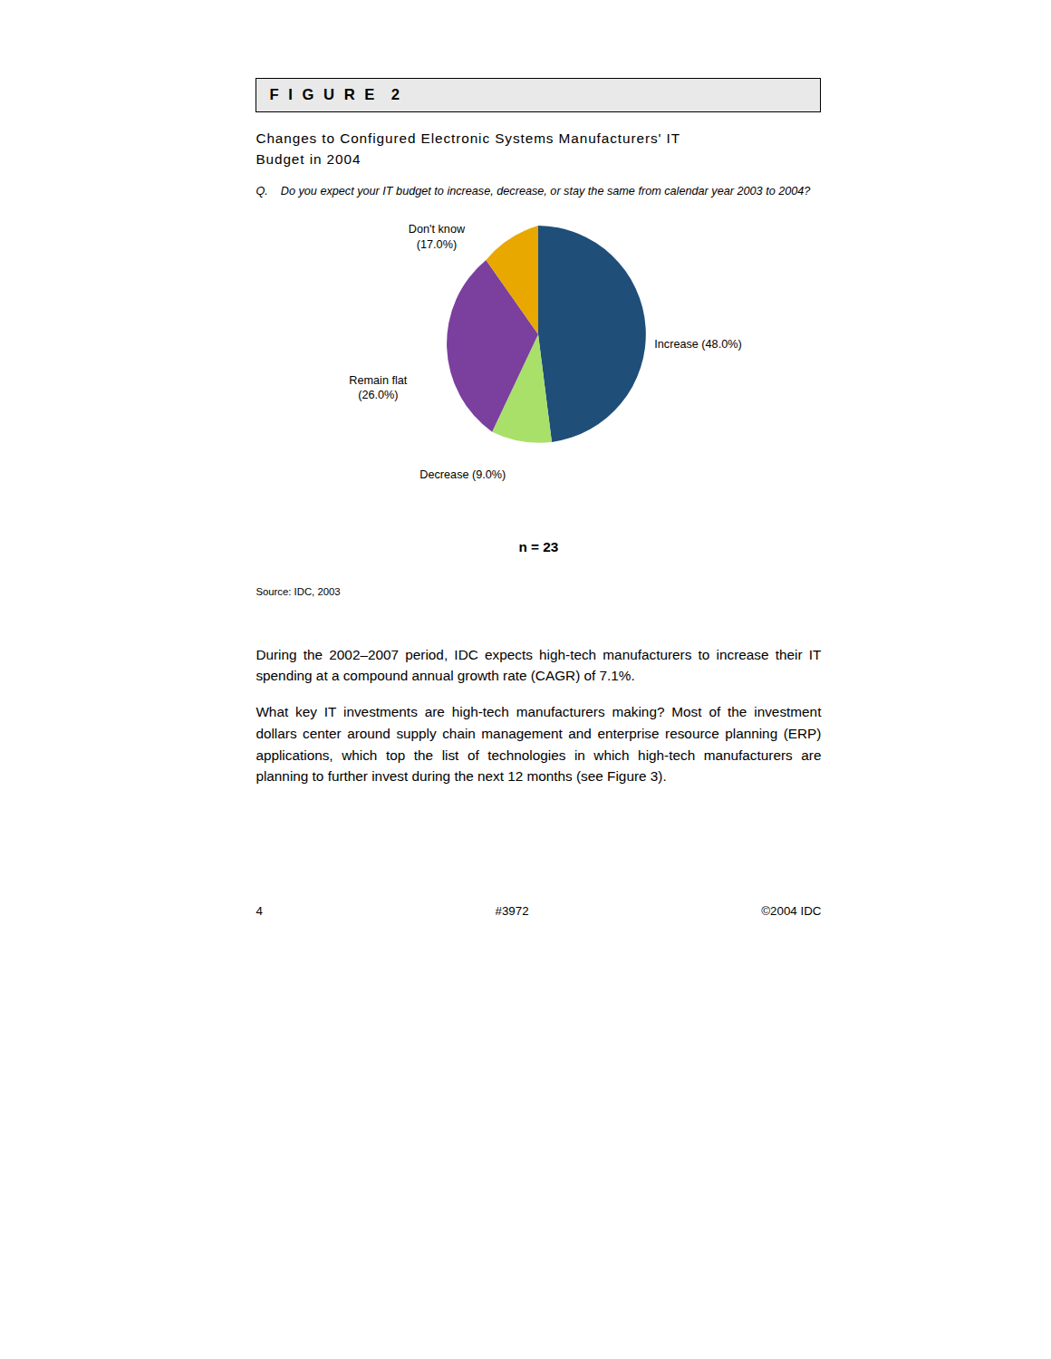F I G U R E 2
Changes to Configured Electronic Systems Manufacturers' IT
Budget in 2004
Q. Do you expect your IT budget to increase, decrease, or stay the same from calendar year 2003 to 2004?
Don't know
(17.0%)
Increase (48.0%)
Remain flat
(26.0%)
Decrease (9.0%)
n = 23
Source: IDC, 2003
During the 2002–2007 period, IDC expects high-tech manufacturers to increase their IT spending at a compound annual growth rate (CAGR) of 7.1%.
What key IT investments are high-tech manufacturers making? Most of the investment dollars center around supply chain management and enterprise resource planning (ERP) applications, which top the list of technologies in which high-tech manufacturers are planning to further invest during the next 12 months (see Figure 3).
4 #3972 ©2004 IDC